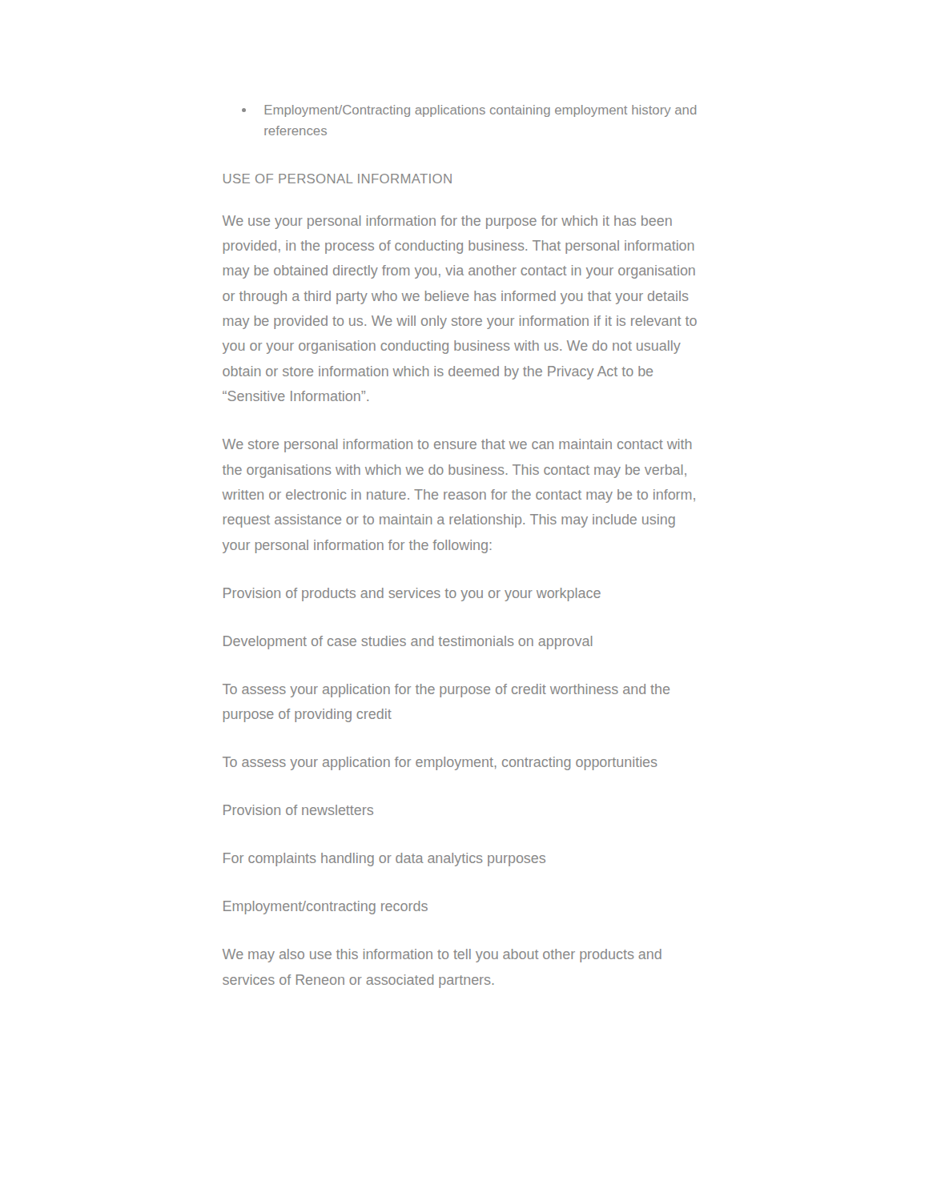Employment/Contracting applications containing employment history and references
USE OF PERSONAL INFORMATION
We use your personal information for the purpose for which it has been provided, in the process of conducting business. That personal information may be obtained directly from you, via another contact in your organisation or through a third party who we believe has informed you that your details may be provided to us. We will only store your information if it is relevant to you or your organisation conducting business with us. We do not usually obtain or store information which is deemed by the Privacy Act to be “Sensitive Information”.
We store personal information to ensure that we can maintain contact with the organisations with which we do business. This contact may be verbal, written or electronic in nature. The reason for the contact may be to inform, request assistance or to maintain a relationship. This may include using your personal information for the following:
Provision of products and services to you or your workplace
Development of case studies and testimonials on approval
To assess your application for the purpose of credit worthiness and the purpose of providing credit
To assess your application for employment, contracting opportunities
Provision of newsletters
For complaints handling or data analytics purposes
Employment/contracting records
We may also use this information to tell you about other products and services of Reneon or associated partners.